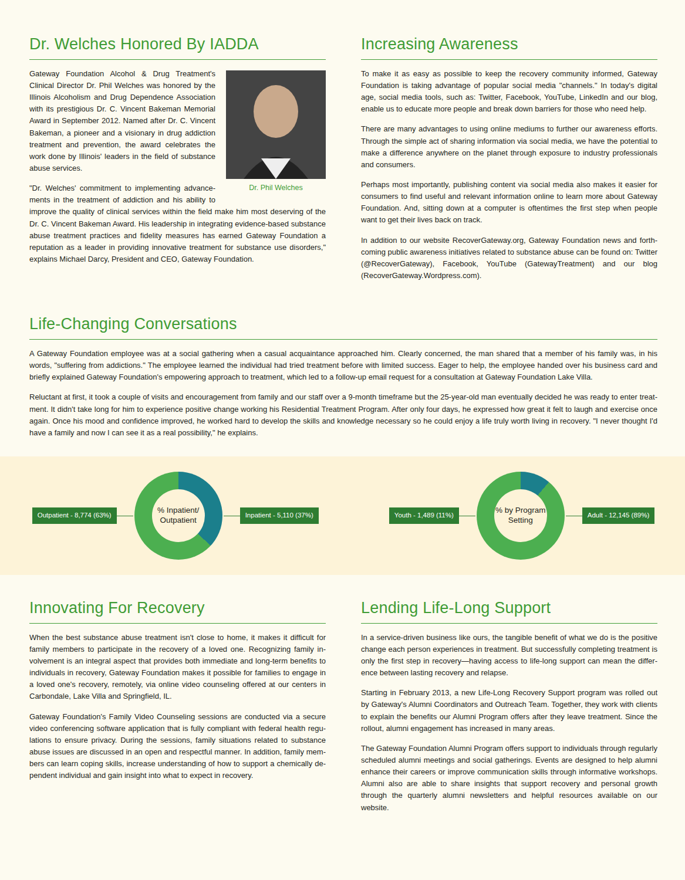Dr. Welches Honored By IADDA
Dr. Phil Welches
Gateway Foundation Alcohol & Drug Treatment's Clinical Director Dr. Phil Welches was honored by the Illinois Alcoholism and Drug Dependence Association with its prestigious Dr. C. Vincent Bakeman Memorial Award in September 2012. Named after Dr. C. Vincent Bakeman, a pioneer and a visionary in drug addiction treatment and prevention, the award celebrates the work done by Illinois' leaders in the field of substance abuse services.
"Dr. Welches' commitment to implementing advancements in the treatment of addiction and his ability to improve the quality of clinical services within the field make him most deserving of the Dr. C. Vincent Bakeman Award. His leadership in integrating evidence-based substance abuse treatment practices and fidelity measures has earned Gateway Foundation a reputation as a leader in providing innovative treatment for substance use disorders," explains Michael Darcy, President and CEO, Gateway Foundation.
Increasing Awareness
To make it as easy as possible to keep the recovery community informed, Gateway Foundation is taking advantage of popular social media "channels." In today's digital age, social media tools, such as: Twitter, Facebook, YouTube, LinkedIn and our blog, enable us to educate more people and break down barriers for those who need help.
There are many advantages to using online mediums to further our awareness efforts. Through the simple act of sharing information via social media, we have the potential to make a difference anywhere on the planet through exposure to industry professionals and consumers.
Perhaps most importantly, publishing content via social media also makes it easier for consumers to find useful and relevant information online to learn more about Gateway Foundation. And, sitting down at a computer is oftentimes the first step when people want to get their lives back on track.
In addition to our website RecoverGateway.org, Gateway Foundation news and forthcoming public awareness initiatives related to substance abuse can be found on: Twitter (@RecoverGateway), Facebook, YouTube (GatewayTreatment) and our blog (RecoverGateway.Wordpress.com).
Life-Changing Conversations
A Gateway Foundation employee was at a social gathering when a casual acquaintance approached him. Clearly concerned, the man shared that a member of his family was, in his words, "suffering from addictions." The employee learned the individual had tried treatment before with limited success. Eager to help, the employee handed over his business card and briefly explained Gateway Foundation's empowering approach to treatment, which led to a follow-up email request for a consultation at Gateway Foundation Lake Villa.
Reluctant at first, it took a couple of visits and encouragement from family and our staff over a 9-month timeframe but the 25-year-old man eventually decided he was ready to enter treatment. It didn't take long for him to experience positive change working his Residential Treatment Program. After only four days, he expressed how great it felt to laugh and exercise once again. Once his mood and confidence improved, he worked hard to develop the skills and knowledge necessary so he could enjoy a life truly worth living in recovery. "I never thought I'd have a family and now I can see it as a real possibility," he explains.
Outpatient - 8,774 (63%)
% Inpatient/
Outpatient
Inpatient - 5,110 (37%)
Youth - 1,489 (11%)
% by Program
Setting
Adult - 12,145 (89%)
Innovating For Recovery
When the best substance abuse treatment isn't close to home, it makes it difficult for family members to participate in the recovery of a loved one. Recognizing family involvement is an integral aspect that provides both immediate and long-term benefits to individuals in recovery, Gateway Foundation makes it possible for families to engage in a loved one's recovery, remotely, via online video counseling offered at our centers in Carbondale, Lake Villa and Springfield, IL.
Gateway Foundation's Family Video Counseling sessions are conducted via a secure video conferencing software application that is fully compliant with federal health regulations to ensure privacy. During the sessions, family situations related to substance abuse issues are discussed in an open and respectful manner. In addition, family members can learn coping skills, increase understanding of how to support a chemically dependent individual and gain insight into what to expect in recovery.
Lending Life-Long Support
In a service-driven business like ours, the tangible benefit of what we do is the positive change each person experiences in treatment. But successfully completing treatment is only the first step in recovery—having access to life-long support can mean the difference between lasting recovery and relapse.
Starting in February 2013, a new Life-Long Recovery Support program was rolled out by Gateway's Alumni Coordinators and Outreach Team. Together, they work with clients to explain the benefits our Alumni Program offers after they leave treatment. Since the rollout, alumni engagement has increased in many areas.
The Gateway Foundation Alumni Program offers support to individuals through regularly scheduled alumni meetings and social gatherings. Events are designed to help alumni enhance their careers or improve communication skills through informative workshops. Alumni also are able to share insights that support recovery and personal growth through the quarterly alumni newsletters and helpful resources available on our website.